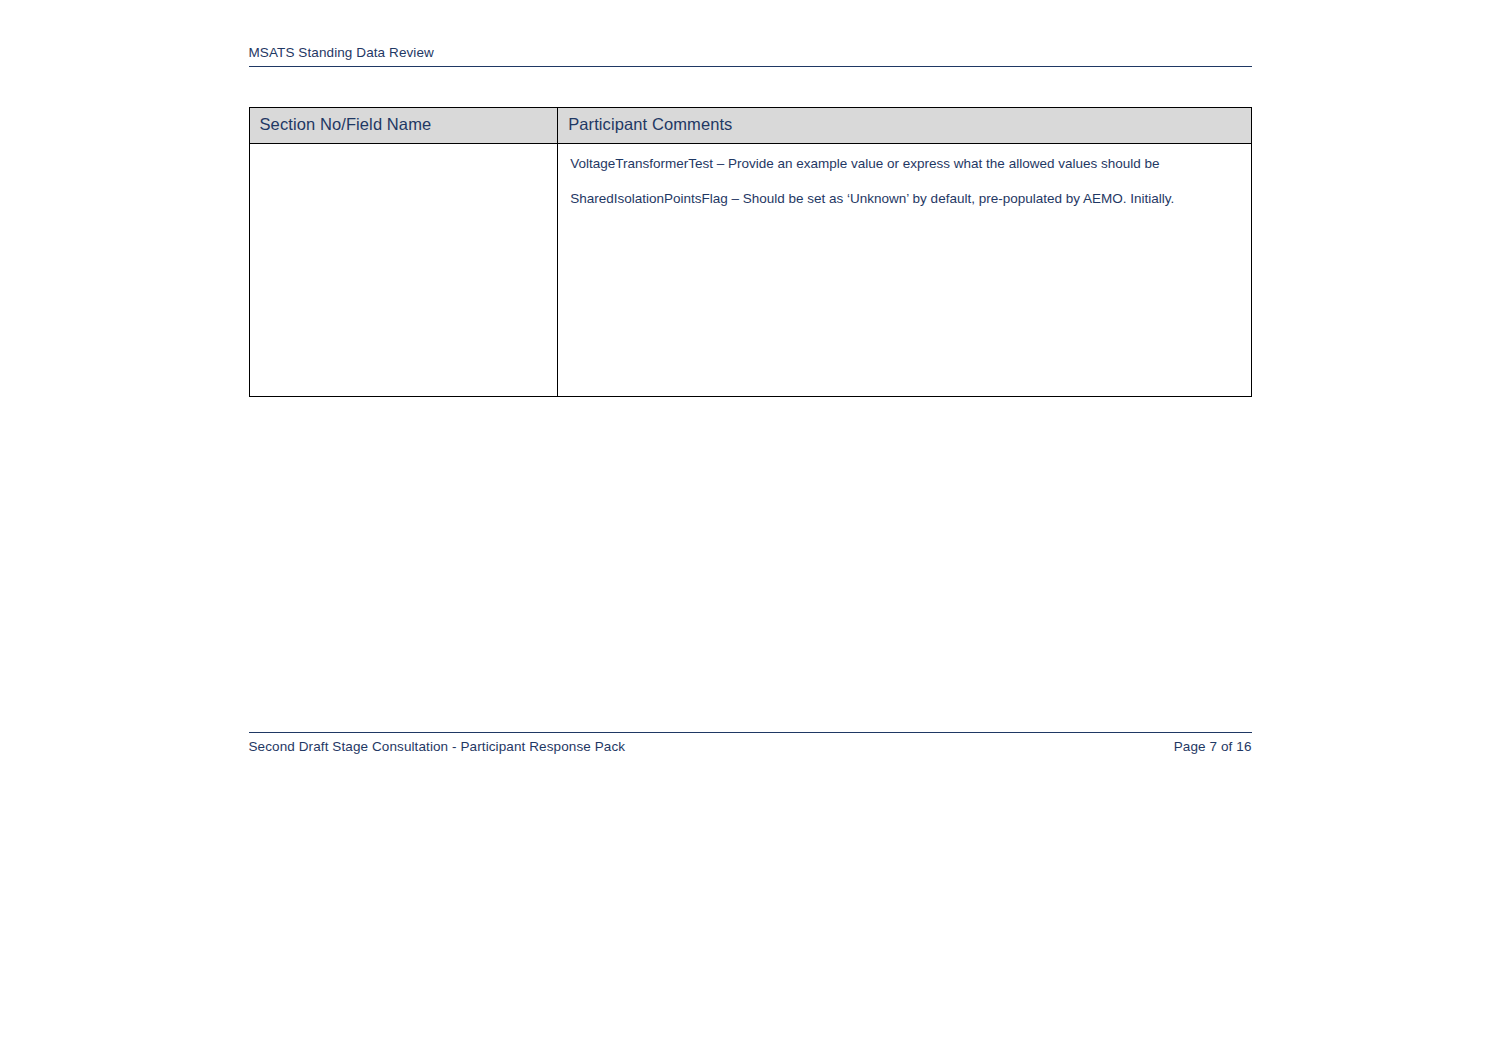MSATS Standing Data Review
| Section No/Field Name | Participant Comments |
| --- | --- |
| | VoltageTransformerTest – Provide an example value or express what the allowed values should be SharedIsolationPointsFlag – Should be set as ‘Unknown’ by default, pre-populated by AEMO. Initially. |
Second Draft Stage Consultation - Participant Response Pack
Page 7 of 16